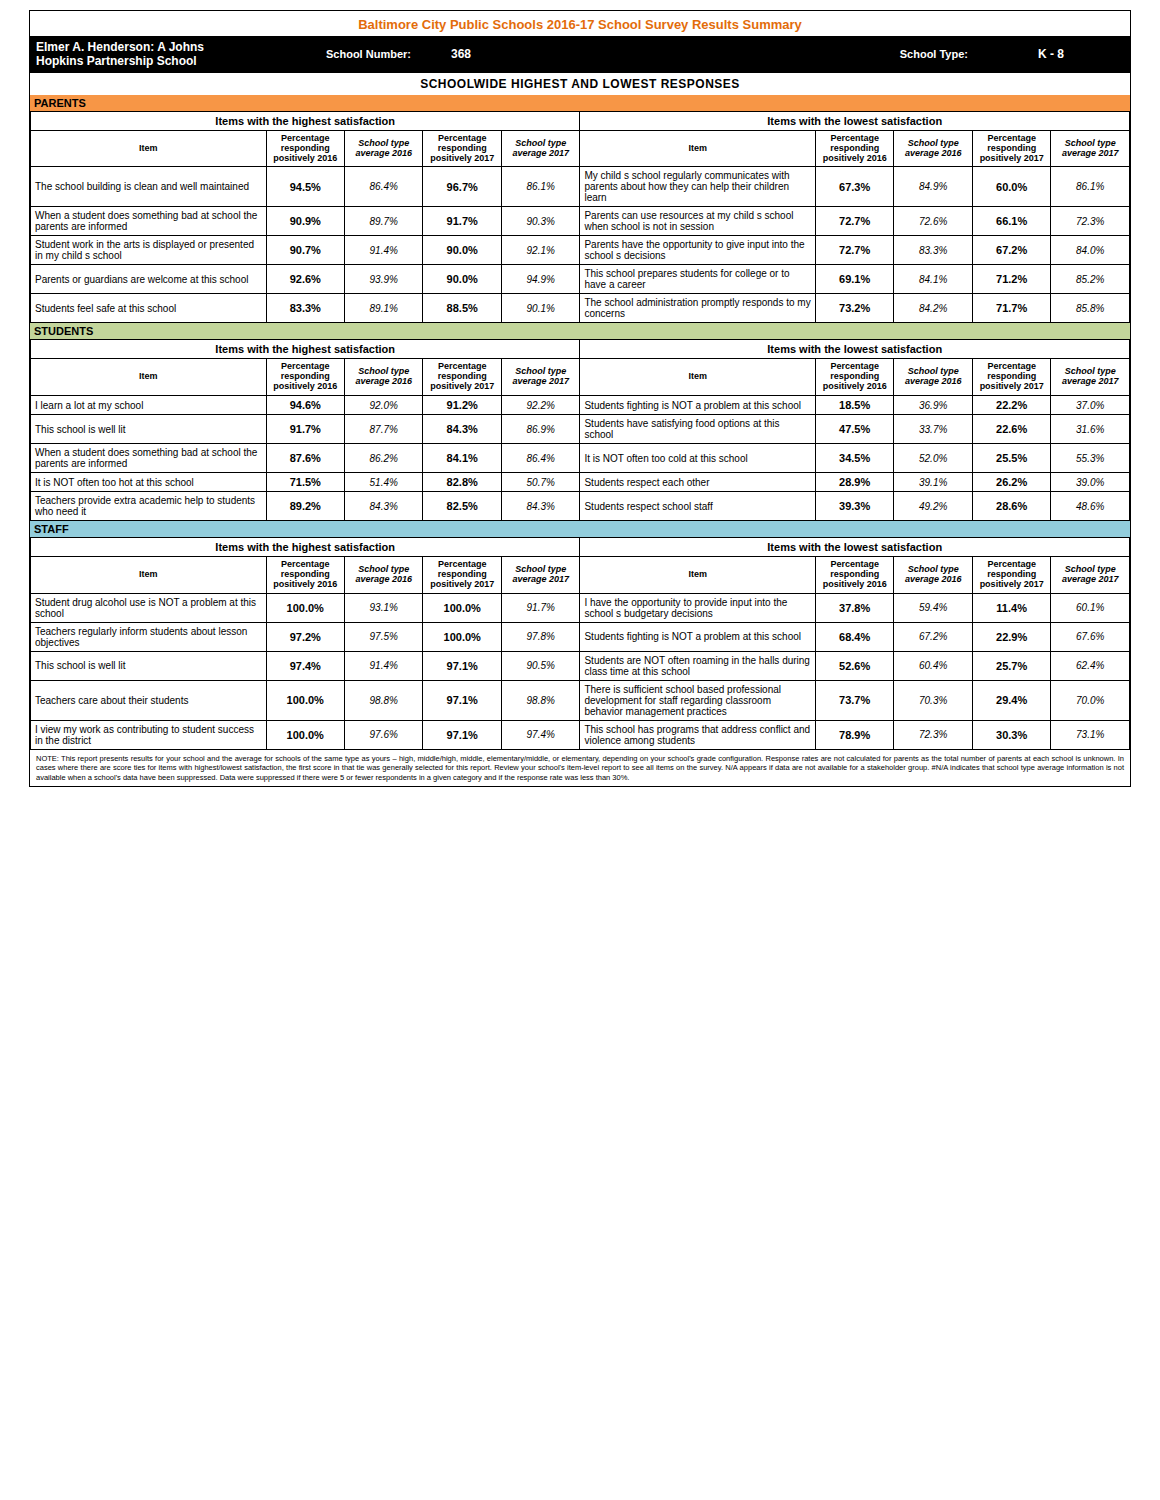Baltimore City Public Schools 2016-17 School Survey Results Summary
Elmer A. Henderson: A Johns
Hopkins Partnership School
School Number: 368
School Type: K - 8
SCHOOLWIDE HIGHEST AND LOWEST RESPONSES
PARENTS
| Items with the highest satisfaction | Items with the lowest satisfaction |
| Item | Percentage responding positively 2016 | School type average 2016 | Percentage responding positively 2017 | School type average 2017 | Item | Percentage responding positively 2016 | School type average 2016 | Percentage responding positively 2017 | School type average 2017 |
| The school building is clean and well maintained | 94.5% | 86.4% | 96.7% | 86.1% | My child s school regularly communicates with parents about how they can help their children learn | 67.3% | 84.9% | 60.0% | 86.1% |
| When a student does something bad at school the parents are informed | 90.9% | 89.7% | 91.7% | 90.3% | Parents can use resources at my child s school when school is not in session | 72.7% | 72.6% | 66.1% | 72.3% |
| Student work in the arts is displayed or presented in my child s school | 90.7% | 91.4% | 90.0% | 92.1% | Parents have the opportunity to give input into the school s decisions | 72.7% | 83.3% | 67.2% | 84.0% |
| Parents or guardians are welcome at this school | 92.6% | 93.9% | 90.0% | 94.9% | This school prepares students for college or to have a career | 69.1% | 84.1% | 71.2% | 85.2% |
| Students feel safe at this school | 83.3% | 89.1% | 88.5% | 90.1% | The school administration promptly responds to my concerns | 73.2% | 84.2% | 71.7% | 85.8% |
STUDENTS
| Items with the highest satisfaction | Items with the lowest satisfaction |
| Item | Percentage responding positively 2016 | School type average 2016 | Percentage responding positively 2017 | School type average 2017 | Item | Percentage responding positively 2016 | School type average 2016 | Percentage responding positively 2017 | School type average 2017 |
| I learn a lot at my school | 94.6% | 92.0% | 91.2% | 92.2% | Students fighting is NOT a problem at this school | 18.5% | 36.9% | 22.2% | 37.0% |
| This school is well lit | 91.7% | 87.7% | 84.3% | 86.9% | Students have satisfying food options at this school | 47.5% | 33.7% | 22.6% | 31.6% |
| When a student does something bad at school the parents are informed | 87.6% | 86.2% | 84.1% | 86.4% | It is NOT often too cold at this school | 34.5% | 52.0% | 25.5% | 55.3% |
| It is NOT often too hot at this school | 71.5% | 51.4% | 82.8% | 50.7% | Students respect each other | 28.9% | 39.1% | 26.2% | 39.0% |
| Teachers provide extra academic help to students who need it | 89.2% | 84.3% | 82.5% | 84.3% | Students respect school staff | 39.3% | 49.2% | 28.6% | 48.6% |
STAFF
| Items with the highest satisfaction | Items with the lowest satisfaction |
| Item | Percentage responding positively 2016 | School type average 2016 | Percentage responding positively 2017 | School type average 2017 | Item | Percentage responding positively 2016 | School type average 2016 | Percentage responding positively 2017 | School type average 2017 |
| Student drug alcohol use is NOT a problem at this school | 100.0% | 93.1% | 100.0% | 91.7% | I have the opportunity to provide input into the school s budgetary decisions | 37.8% | 59.4% | 11.4% | 60.1% |
| Teachers regularly inform students about lesson objectives | 97.2% | 97.5% | 100.0% | 97.8% | Students fighting is NOT a problem at this school | 68.4% | 67.2% | 22.9% | 67.6% |
| This school is well lit | 97.4% | 91.4% | 97.1% | 90.5% | Students are NOT often roaming in the halls during class time at this school | 52.6% | 60.4% | 25.7% | 62.4% |
| Teachers care about their students | 100.0% | 98.8% | 97.1% | 98.8% | There is sufficient school based professional development for staff regarding classroom behavior management practices | 73.7% | 70.3% | 29.4% | 70.0% |
| I view my work as contributing to student success in the district | 100.0% | 97.6% | 97.1% | 97.4% | This school has programs that address conflict and violence among students | 78.9% | 72.3% | 30.3% | 73.1% |
NOTE: This report presents results for your school and the average for schools of the same type as yours – high, middle/high, middle, elementary/middle, or elementary, depending on your school's grade configuration. Response rates are not calculated for parents as the total number of parents at each school is unknown. In cases where there are score ties for items with highest/lowest satisfaction, the first score in that tie was generally selected for this report. Review your school's item-level report to see all items on the survey. N/A appears if data are not available for a stakeholder group. #N/A indicates that school type average information is not available when a school's data have been suppressed. Data were suppressed if there were 5 or fewer respondents in a given category and if the response rate was less than 30%.